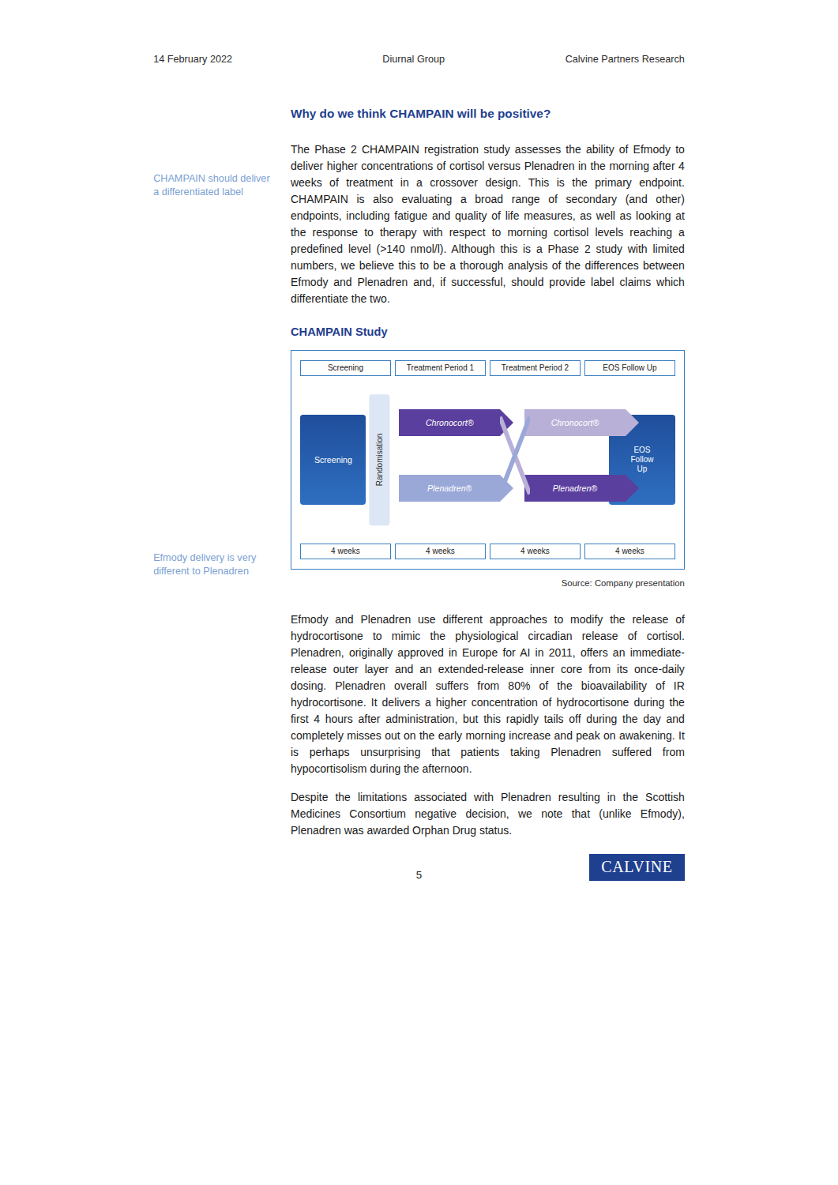14 February 2022
Diurnal Group
Calvine Partners Research
CHAMPAIN should deliver a differentiated label
Efmody delivery is very different to Plenadren
Why do we think CHAMPAIN will be positive?
The Phase 2 CHAMPAIN registration study assesses the ability of Efmody to deliver higher concentrations of cortisol versus Plenadren in the morning after 4 weeks of treatment in a crossover design. This is the primary endpoint. CHAMPAIN is also evaluating a broad range of secondary (and other) endpoints, including fatigue and quality of life measures, as well as looking at the response to therapy with respect to morning cortisol levels reaching a predefined level (>140 nmol/l). Although this is a Phase 2 study with limited numbers, we believe this to be a thorough analysis of the differences between Efmody and Plenadren and, if successful, should provide label claims which differentiate the two.
CHAMPAIN Study
Screening
Treatment Period 1
Treatment Period 2
EOS Follow Up
Screening
Randomisation
Chronocort®
Plenadren®
Chronocort®
Plenadren®
EOS
Follow
Up
4 weeks
4 weeks
4 weeks
4 weeks
Source: Company presentation
Efmody and Plenadren use different approaches to modify the release of hydrocortisone to mimic the physiological circadian release of cortisol. Plenadren, originally approved in Europe for AI in 2011, offers an immediate-release outer layer and an extended-release inner core from its once-daily dosing. Plenadren overall suffers from 80% of the bioavailability of IR hydrocortisone. It delivers a higher concentration of hydrocortisone during the first 4 hours after administration, but this rapidly tails off during the day and completely misses out on the early morning increase and peak on awakening. It is perhaps unsurprising that patients taking Plenadren suffered from hypocortisolism during the afternoon.
Despite the limitations associated with Plenadren resulting in the Scottish Medicines Consortium negative decision, we note that (unlike Efmody), Plenadren was awarded Orphan Drug status.
5
CALVINE